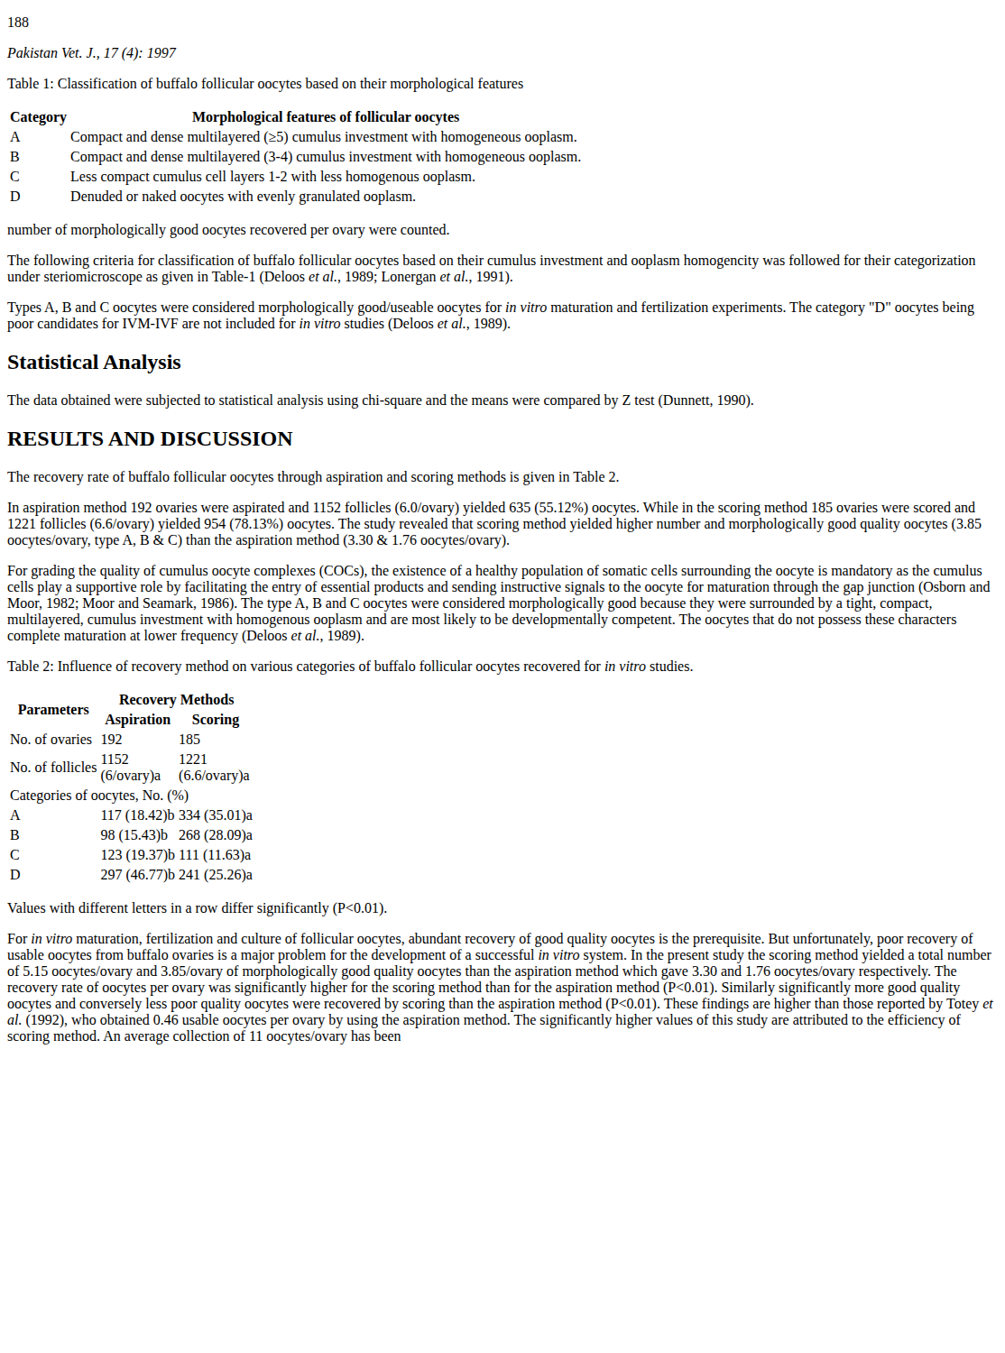188
Pakistan Vet. J., 17 (4): 1997
Table 1: Classification of buffalo follicular oocytes based on their morphological features
| Category | Morphological features of follicular oocytes |
| --- | --- |
| A | Compact and dense multilayered (≥5) cumulus investment with homogeneous ooplasm. |
| B | Compact and dense multilayered (3-4) cumulus investment with homogeneous ooplasm. |
| C | Less compact cumulus cell layers 1-2 with less homogenous ooplasm. |
| D | Denuded or naked oocytes with evenly granulated ooplasm. |
number of morphologically good oocytes recovered per ovary were counted.
The following criteria for classification of buffalo follicular oocytes based on their cumulus investment and ooplasm homogencity was followed for their categorization under steriomicroscope as given in Table-1 (Deloos et al., 1989; Lonergan et al., 1991).
Types A, B and C oocytes were considered morphologically good/useable oocytes for in vitro maturation and fertilization experiments. The category "D" oocytes being poor candidates for IVM-IVF are not included for in vitro studies (Deloos et al., 1989).
Statistical Analysis
The data obtained were subjected to statistical analysis using chi-square and the means were compared by Z test (Dunnett, 1990).
RESULTS AND DISCUSSION
The recovery rate of buffalo follicular oocytes through aspiration and scoring methods is given in Table 2.
In aspiration method 192 ovaries were aspirated and 1152 follicles (6.0/ovary) yielded 635 (55.12%) oocytes. While in the scoring method 185 ovaries were scored and 1221 follicles (6.6/ovary) yielded 954 (78.13%) oocytes. The study revealed that scoring method yielded higher number and morphologically good quality oocytes (3.85 oocytes/ovary, type A, B & C) than the aspiration method (3.30 & 1.76 oocytes/ovary).
For grading the quality of cumulus oocyte complexes (COCs), the existence of a healthy population of somatic cells surrounding the oocyte is mandatory as the cumulus cells play a supportive role by facilitating the entry of essential products and sending instructive signals to the oocyte for maturation through the gap junction (Osborn and Moor, 1982; Moor and Seamark, 1986). The type A, B and C oocytes were considered morphologically good because they were surrounded by a tight, compact, multilayered, cumulus investment with homogenous ooplasm and are most likely to be developmentally competent. The oocytes that do not possess these characters complete maturation at lower frequency (Deloos et al., 1989).
Table 2: Influence of recovery method on various categories of buffalo follicular oocytes recovered for in vitro studies.
| Parameters | Recovery Methods |
| --- | --- |
| Aspiration | Scoring |
| No. of ovaries | 192 | 185 |
| No. of follicles | 1152 (6/ovary)a | 1221 (6.6/ovary)a |
| Categories of oocytes, No. (%) |
| A | 117 (18.42)b | 334 (35.01)a |
| B | 98 (15.43)b | 268 (28.09)a |
| C | 123 (19.37)b | 111 (11.63)a |
| D | 297 (46.77)b | 241 (25.26)a |
Values with different letters in a row differ significantly (P<0.01).
For in vitro maturation, fertilization and culture of follicular oocytes, abundant recovery of good quality oocytes is the prerequisite. But unfortunately, poor recovery of usable oocytes from buffalo ovaries is a major problem for the development of a successful in vitro system. In the present study the scoring method yielded a total number of 5.15 oocytes/ovary and 3.85/ovary of morphologically good quality oocytes than the aspiration method which gave 3.30 and 1.76 oocytes/ovary respectively. The recovery rate of oocytes per ovary was significantly higher for the scoring method than for the aspiration method (P<0.01). Similarly significantly more good quality oocytes and conversely less poor quality oocytes were recovered by scoring than the aspiration method (P<0.01). These findings are higher than those reported by Totey et al. (1992), who obtained 0.46 usable oocytes per ovary by using the aspiration method. The significantly higher values of this study are attributed to the efficiency of scoring method. An average collection of 11 oocytes/ovary has been